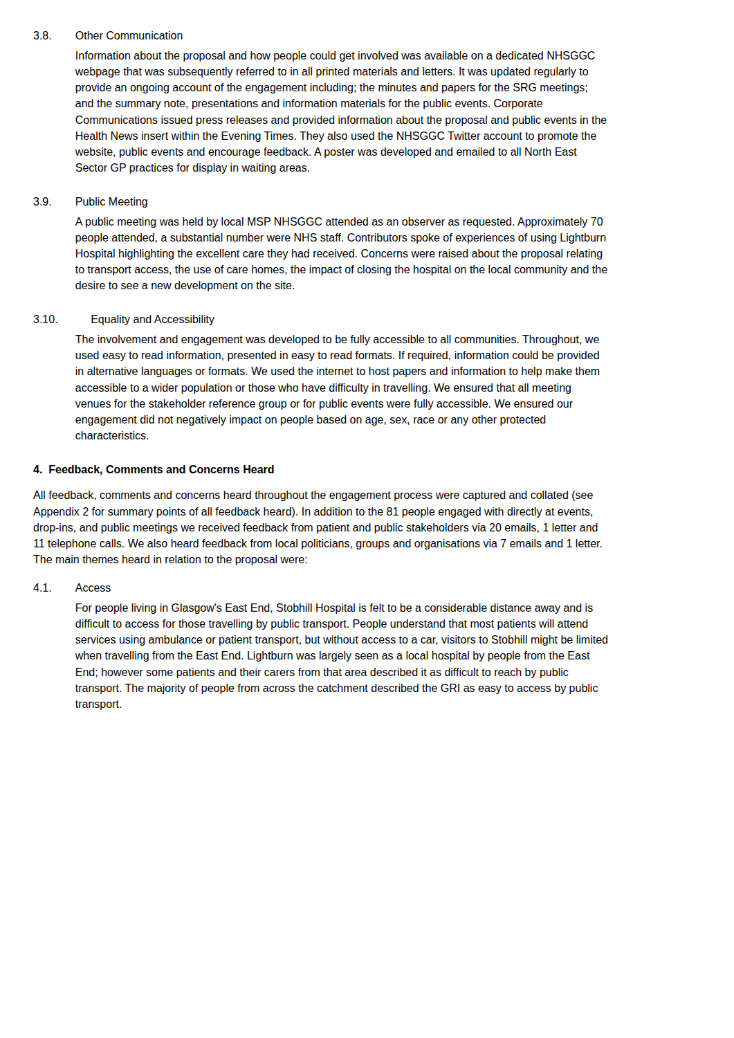3.8.
Other Communication
Information about the proposal and how people could get involved was available on a dedicated NHSGGC webpage that was subsequently referred to in all printed materials and letters. It was updated regularly to provide an ongoing account of the engagement including; the minutes and papers for the SRG meetings; and the summary note, presentations and information materials for the public events. Corporate Communications issued press releases and provided information about the proposal and public events in the Health News insert within the Evening Times. They also used the NHSGGC Twitter account to promote the website, public events and encourage feedback. A poster was developed and emailed to all North East Sector GP practices for display in waiting areas.
3.9.
Public Meeting
A public meeting was held by local MSP NHSGGC attended as an observer as requested. Approximately 70 people attended, a substantial number were NHS staff. Contributors spoke of experiences of using Lightburn Hospital highlighting the excellent care they had received. Concerns were raised about the proposal relating to transport access, the use of care homes, the impact of closing the hospital on the local community and the desire to see a new development on the site.
3.10.
Equality and Accessibility
The involvement and engagement was developed to be fully accessible to all communities. Throughout, we used easy to read information, presented in easy to read formats. If required, information could be provided in alternative languages or formats. We used the internet to host papers and information to help make them accessible to a wider population or those who have difficulty in travelling. We ensured that all meeting venues for the stakeholder reference group or for public events were fully accessible. We ensured our engagement did not negatively impact on people based on age, sex, race or any other protected characteristics.
4. Feedback, Comments and Concerns Heard
All feedback, comments and concerns heard throughout the engagement process were captured and collated (see Appendix 2 for summary points of all feedback heard). In addition to the 81 people engaged with directly at events, drop-ins, and public meetings we received feedback from patient and public stakeholders via 20 emails, 1 letter and 11 telephone calls. We also heard feedback from local politicians, groups and organisations via 7 emails and 1 letter. The main themes heard in relation to the proposal were:
4.1.
Access
For people living in Glasgow's East End, Stobhill Hospital is felt to be a considerable distance away and is difficult to access for those travelling by public transport. People understand that most patients will attend services using ambulance or patient transport, but without access to a car, visitors to Stobhill might be limited when travelling from the East End. Lightburn was largely seen as a local hospital by people from the East End; however some patients and their carers from that area described it as difficult to reach by public transport. The majority of people from across the catchment described the GRI as easy to access by public transport.